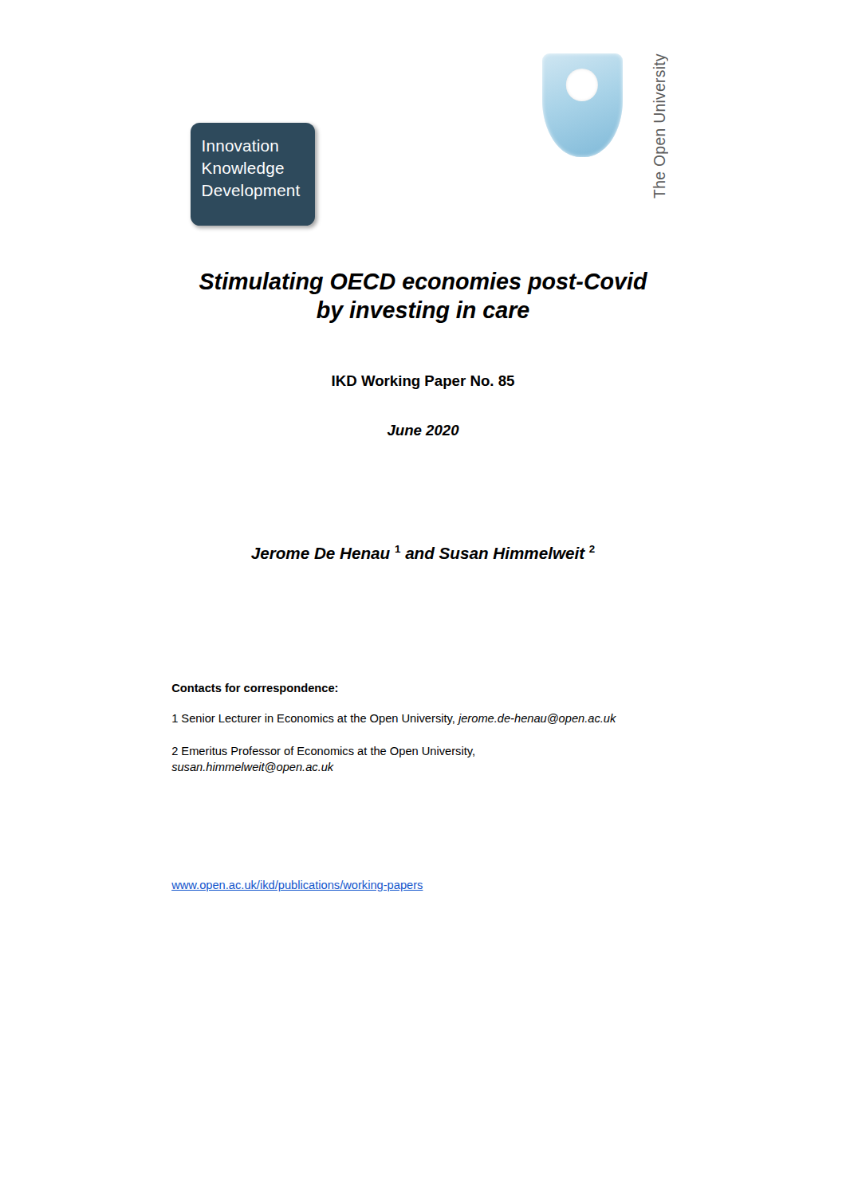Innovation Knowledge Development
The Open University
Stimulating OECD economies post-Covid
by investing in care
IKD Working Paper No. 85
June 2020
Jerome De Henau 1 and Susan Himmelweit 2
Contacts for correspondence:
1 Senior Lecturer in Economics at the Open University, jerome.de-henau@open.ac.uk
2 Emeritus Professor of Economics at the Open University,
susan.himmelweit@open.ac.uk
www.open.ac.uk/ikd/publications/working-papers